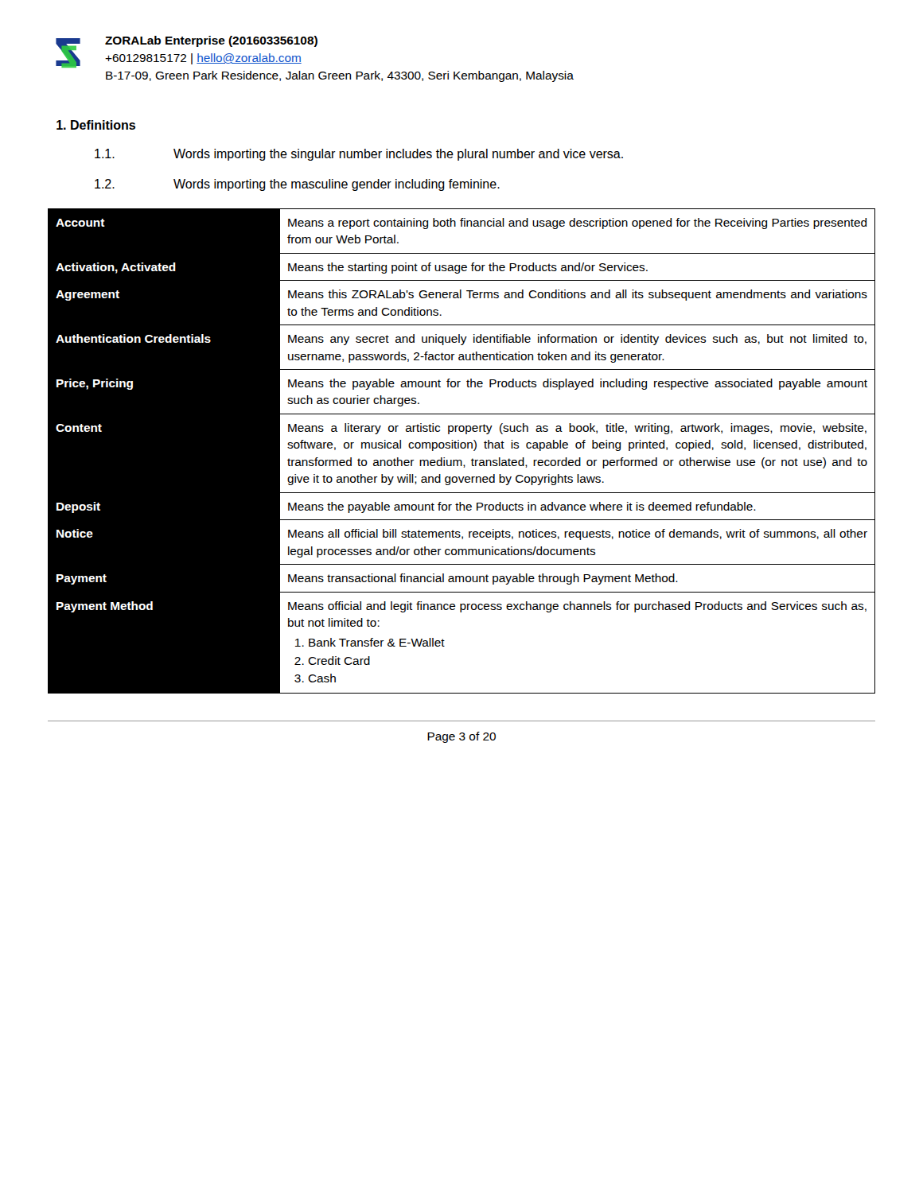ZORALab Enterprise (201603356108)
+60129815172 | hello@zoralab.com
B-17-09, Green Park Residence, Jalan Green Park, 43300, Seri Kembangan, Malaysia
Definitions
1.1. Words importing the singular number includes the plural number and vice versa.
1.2. Words importing the masculine gender including feminine.
| Account | Means a report containing both financial and usage description opened for the Receiving Parties presented from our Web Portal. |
| Activation, Activated | Means the starting point of usage for the Products and/or Services. |
| Agreement | Means this ZORALab's General Terms and Conditions and all its subsequent amendments and variations to the Terms and Conditions. |
| Authentication Credentials | Means any secret and uniquely identifiable information or identity devices such as, but not limited to, username, passwords, 2-factor authentication token and its generator. |
| Price, Pricing | Means the payable amount for the Products displayed including respective associated payable amount such as courier charges. |
| Content | Means a literary or artistic property (such as a book, title, writing, artwork, images, movie, website, software, or musical composition) that is capable of being printed, copied, sold, licensed, distributed, transformed to another medium, translated, recorded or performed or otherwise use (or not use) and to give it to another by will; and governed by Copyrights laws. |
| Deposit | Means the payable amount for the Products in advance where it is deemed refundable. |
| Notice | Means all official bill statements, receipts, notices, requests, notice of demands, writ of summons, all other legal processes and/or other communications/documents |
| Payment | Means transactional financial amount payable through Payment Method. |
| Payment Method | Means official and legit finance process exchange channels for purchased Products and Services such as, but not limited to: Bank Transfer & E-Wallet Credit Card Cash |
Page 3 of 20